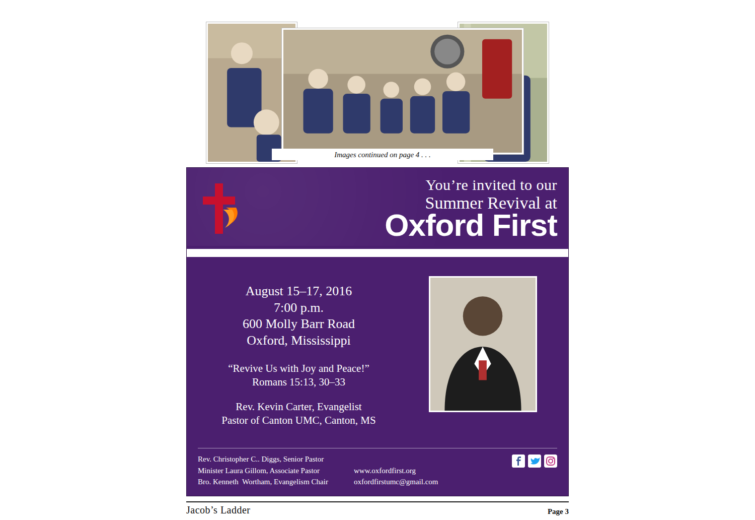Images continued on page 4 . . .
You’re invited to our
Summer Revival at
Oxford First
August 15–17, 2016
7:00 p.m.
600 Molly Barr Road
Oxford, Mississippi
“Revive Us with Joy and Peace!”
Romans 15:13, 30–33
Rev. Kevin Carter, Evangelist
Pastor of Canton UMC, Canton, MS
Rev. Christopher C.. Diggs, Senior Pastor
Minister Laura Gillom, Associate Pastor
Bro. Kenneth Wortham, Evangelism Chair
www.oxfordfirst.org
oxfordfirstumc@gmail.com
Jacob’s Ladder
Page 3